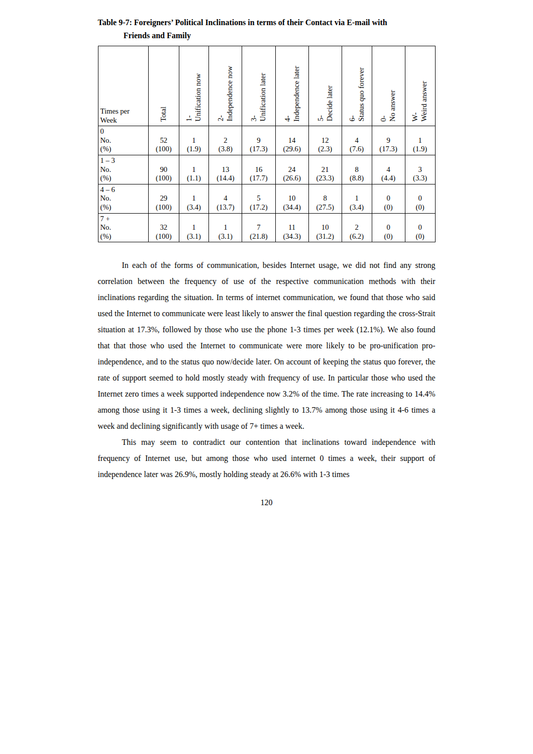Table 9-7: Foreigners’ Political Inclinations in terms of their Contact via E-mail with Friends and Family
| Times per Week | Total | 1- Unification now | 2- Independence now | 3- Unification later | 4- Independence later | 5- Decide later | 6- Status quo forever | 0- No answer | W- Weird answer |
| --- | --- | --- | --- | --- | --- | --- | --- | --- | --- |
| 0 No. (%) | 52 (100) | 1 (1.9) | 2 (3.8) | 9 (17.3) | 14 (29.6) | 12 (2.3) | 4 (7.6) | 9 (17.3) | 1 (1.9) |
| 1 – 3 No. (%) | 90 (100) | 1 (1.1) | 13 (14.4) | 16 (17.7) | 24 (26.6) | 21 (23.3) | 8 (8.8) | 4 (4.4) | 3 (3.3) |
| 4 – 6 No. (%) | 29 (100) | 1 (3.4) | 4 (13.7) | 5 (17.2) | 10 (34.4) | 8 (27.5) | 1 (3.4) | 0 (0) | 0 (0) |
| 7 + No. (%) | 32 (100) | 1 (3.1) | 1 (3.1) | 7 (21.8) | 11 (34.3) | 10 (31.2) | 2 (6.2) | 0 (0) | 0 (0) |
In each of the forms of communication, besides Internet usage, we did not find any strong correlation between the frequency of use of the respective communication methods with their inclinations regarding the situation. In terms of internet communication, we found that those who said used the Internet to communicate were least likely to answer the final question regarding the cross-Strait situation at 17.3%, followed by those who use the phone 1-3 times per week (12.1%). We also found that that those who used the Internet to communicate were more likely to be pro-unification pro-independence, and to the status quo now/decide later. On account of keeping the status quo forever, the rate of support seemed to hold mostly steady with frequency of use. In particular those who used the Internet zero times a week supported independence now 3.2% of the time. The rate increasing to 14.4% among those using it 1-3 times a week, declining slightly to 13.7% among those using it 4-6 times a week and declining significantly with usage of 7+ times a week.
This may seem to contradict our contention that inclinations toward independence with frequency of Internet use, but among those who used internet 0 times a week, their support of independence later was 26.9%, mostly holding steady at 26.6% with 1-3 times
120